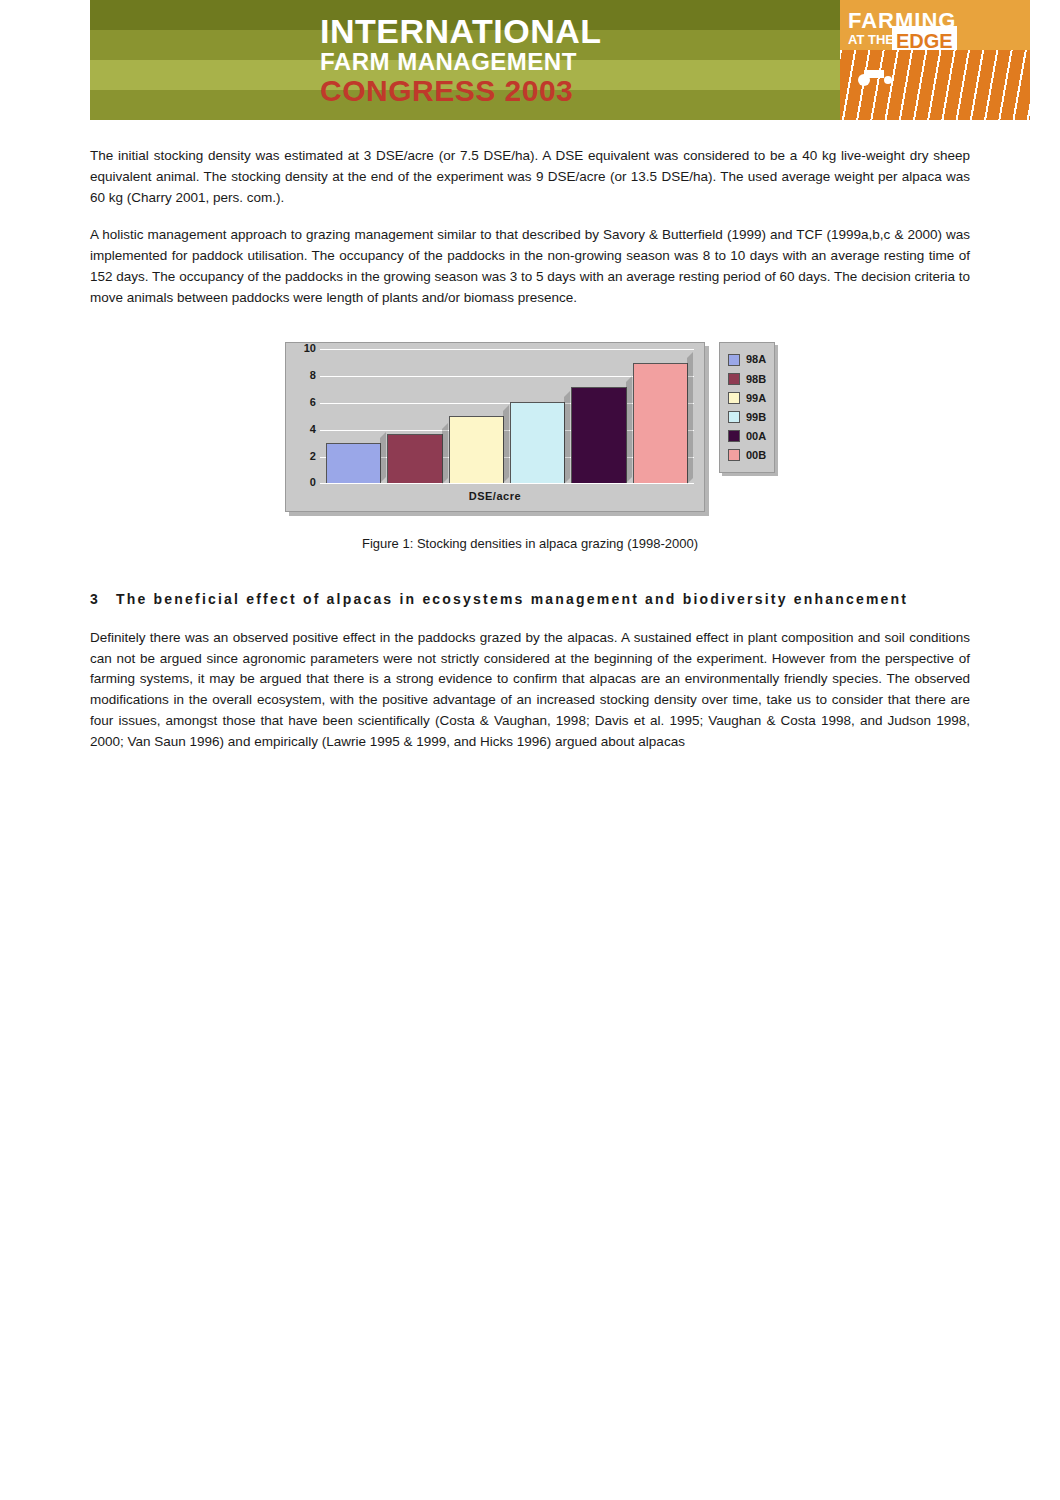INTERNATIONAL FARM MANAGEMENT CONGRESS 2003
FARMING AT THE EDGE
The initial stocking density was estimated at 3 DSE/acre (or 7.5 DSE/ha). A DSE equivalent was considered to be a 40 kg live-weight dry sheep equivalent animal. The stocking density at the end of the experiment was 9 DSE/acre (or 13.5 DSE/ha). The used average weight per alpaca was 60 kg (Charry 2001, pers. com.).
A holistic management approach to grazing management similar to that described by Savory & Butterfield (1999) and TCF (1999a,b,c & 2000) was implemented for paddock utilisation. The occupancy of the paddocks in the non-growing season was 8 to 10 days with an average resting time of 152 days. The occupancy of the paddocks in the growing season was 3 to 5 days with an average resting period of 60 days. The decision criteria to move animals between paddocks were length of plants and/or biomass presence.
10 8 6 4 2 0
DSE/acre
98A
98B
99A
99B
00A
00B
Figure 1: Stocking densities in alpaca grazing (1998-2000)
3 The beneficial effect of alpacas in ecosystems management and biodiversity enhancement
Definitely there was an observed positive effect in the paddocks grazed by the alpacas. A sustained effect in plant composition and soil conditions can not be argued since agronomic parameters were not strictly considered at the beginning of the experiment. However from the perspective of farming systems, it may be argued that there is a strong evidence to confirm that alpacas are an environmentally friendly species. The observed modifications in the overall ecosystem, with the positive advantage of an increased stocking density over time, take us to consider that there are four issues, amongst those that have been scientifically (Costa & Vaughan, 1998; Davis et al. 1995; Vaughan & Costa 1998, and Judson 1998, 2000; Van Saun 1996) and empirically (Lawrie 1995 & 1999, and Hicks 1996) argued about alpacas